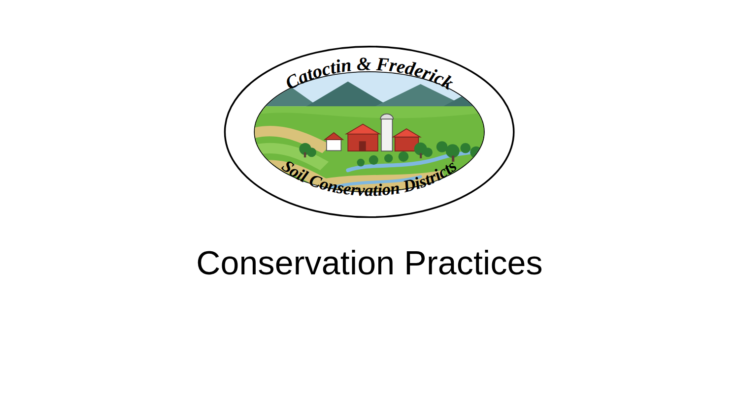Catoctin & Frederick Soil Conservation Districts
Conservation Practices